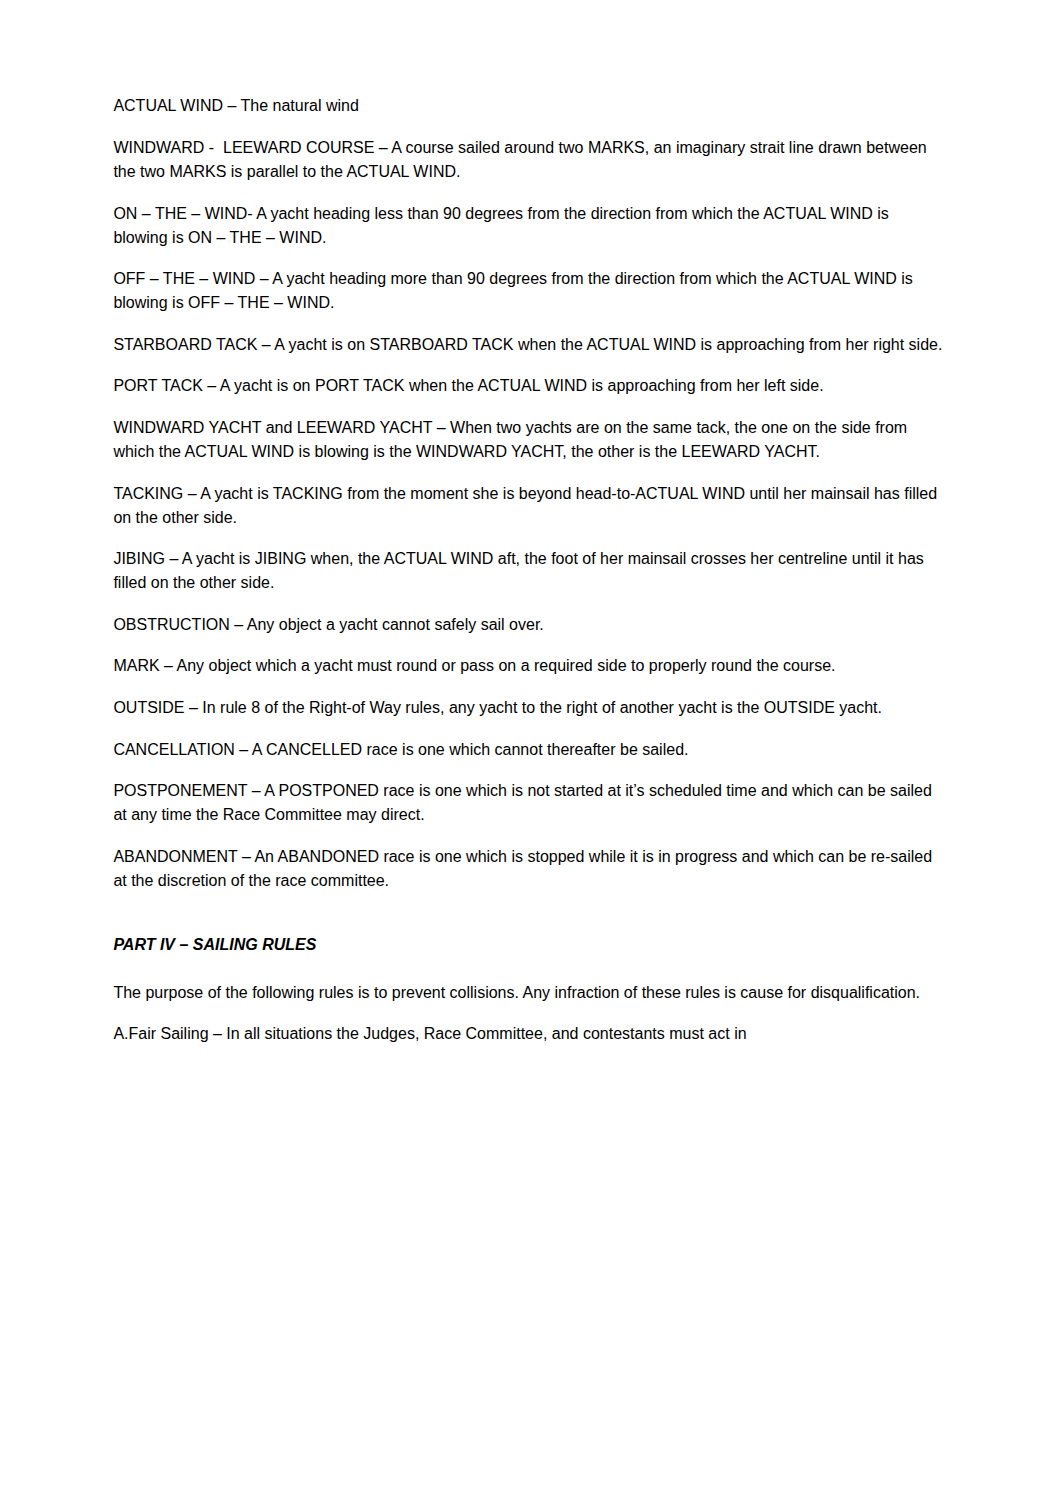ACTUAL WIND – The natural wind
WINDWARD - LEEWARD COURSE – A course sailed around two MARKS, an imaginary strait line drawn between the two MARKS is parallel to the ACTUAL WIND.
ON – THE – WIND- A yacht heading less than 90 degrees from the direction from which the ACTUAL WIND is blowing is ON – THE – WIND.
OFF – THE – WIND – A yacht heading more than 90 degrees from the direction from which the ACTUAL WIND is blowing is OFF – THE – WIND.
STARBOARD TACK – A yacht is on STARBOARD TACK when the ACTUAL WIND is approaching from her right side.
PORT TACK – A yacht is on PORT TACK when the ACTUAL WIND is approaching from her left side.
WINDWARD YACHT and LEEWARD YACHT – When two yachts are on the same tack, the one on the side from which the ACTUAL WIND is blowing is the WINDWARD YACHT, the other is the LEEWARD YACHT.
TACKING – A yacht is TACKING from the moment she is beyond head-to-ACTUAL WIND until her mainsail has filled on the other side.
JIBING – A yacht is JIBING when, the ACTUAL WIND aft, the foot of her mainsail crosses her centreline until it has filled on the other side.
OBSTRUCTION – Any object a yacht cannot safely sail over.
MARK – Any object which a yacht must round or pass on a required side to properly round the course.
OUTSIDE – In rule 8 of the Right-of Way rules, any yacht to the right of another yacht is the OUTSIDE yacht.
CANCELLATION – A CANCELLED race is one which cannot thereafter be sailed.
POSTPONEMENT – A POSTPONED race is one which is not started at it’s scheduled time and which can be sailed at any time the Race Committee may direct.
ABANDONMENT – An ABANDONED race is one which is stopped while it is in progress and which can be re-sailed at the discretion of the race committee.
PART IV – SAILING RULES
The purpose of the following rules is to prevent collisions. Any infraction of these rules is cause for disqualification.
A.Fair Sailing – In all situations the Judges, Race Committee, and contestants must act in